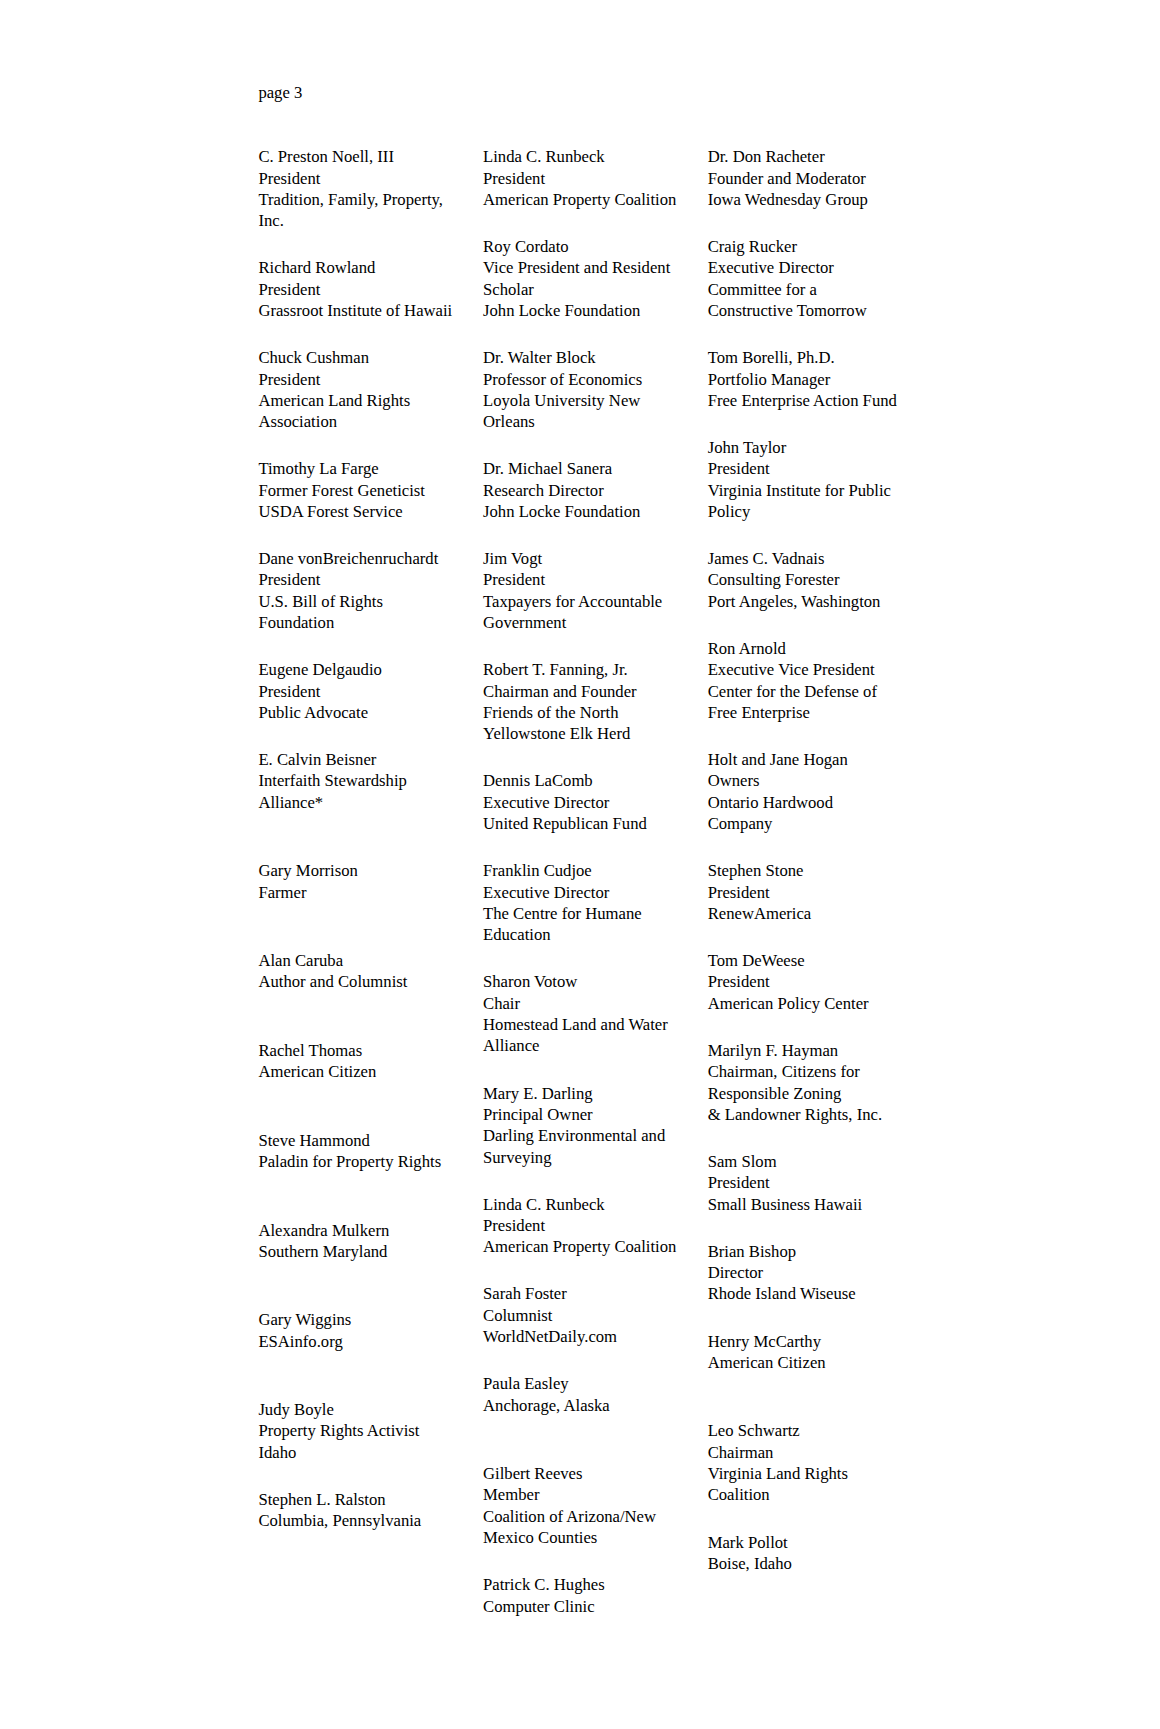page 3
C. Preston Noell, III
President
Tradition, Family, Property, Inc.
Richard Rowland
President
Grassroot Institute of Hawaii
Chuck Cushman
President
American Land Rights Association
Timothy La Farge
Former Forest Geneticist
USDA Forest Service
Dane vonBreichenruchardt
President
U.S. Bill of Rights Foundation
Eugene Delgaudio
President
Public Advocate
E. Calvin Beisner
Interfaith Stewardship Alliance*
Gary Morrison
Farmer
Alan Caruba
Author and Columnist
Rachel Thomas
American Citizen
Steve Hammond
Paladin for Property Rights
Alexandra Mulkern
Southern Maryland
Gary Wiggins
ESAinfo.org
Judy Boyle
Property Rights Activist
Idaho
Stephen L. Ralston
Columbia, Pennsylvania
Linda C. Runbeck
President
American Property Coalition
Roy Cordato
Vice President and Resident Scholar
John Locke Foundation
Dr. Walter Block
Professor of Economics
Loyola University New Orleans
Dr. Michael Sanera
Research Director
John Locke Foundation
Jim Vogt
President
Taxpayers for Accountable Government
Robert T. Fanning, Jr.
Chairman and Founder
Friends of the North Yellowstone Elk Herd
Dennis LaComb
Executive Director
United Republican Fund
Franklin Cudjoe
Executive Director
The Centre for Humane Education
Sharon Votow
Chair
Homestead Land and Water Alliance
Mary E. Darling
Principal Owner
Darling Environmental and Surveying
Linda C. Runbeck
President
American Property Coalition
Sarah Foster
Columnist
WorldNetDaily.com
Paula Easley
Anchorage, Alaska
Gilbert Reeves
Member
Coalition of Arizona/New Mexico Counties
Patrick C. Hughes
Computer Clinic
Dr. Don Racheter
Founder and Moderator
Iowa Wednesday Group
Craig Rucker
Executive Director
Committee for a Constructive Tomorrow
Tom Borelli, Ph.D.
Portfolio Manager
Free Enterprise Action Fund
John Taylor
President
Virginia Institute for Public Policy
James C. Vadnais
Consulting Forester
Port Angeles, Washington
Ron Arnold
Executive Vice President
Center for the Defense of Free Enterprise
Holt and Jane Hogan
Owners
Ontario Hardwood Company
Stephen Stone
President
RenewAmerica
Tom DeWeese
President
American Policy Center
Marilyn F. Hayman
Chairman, Citizens for Responsible Zoning
& Landowner Rights, Inc.
Sam Slom
President
Small Business Hawaii
Brian Bishop
Director
Rhode Island Wiseuse
Henry McCarthy
American Citizen
Leo Schwartz
Chairman
Virginia Land Rights Coalition
Mark Pollot
Boise, Idaho